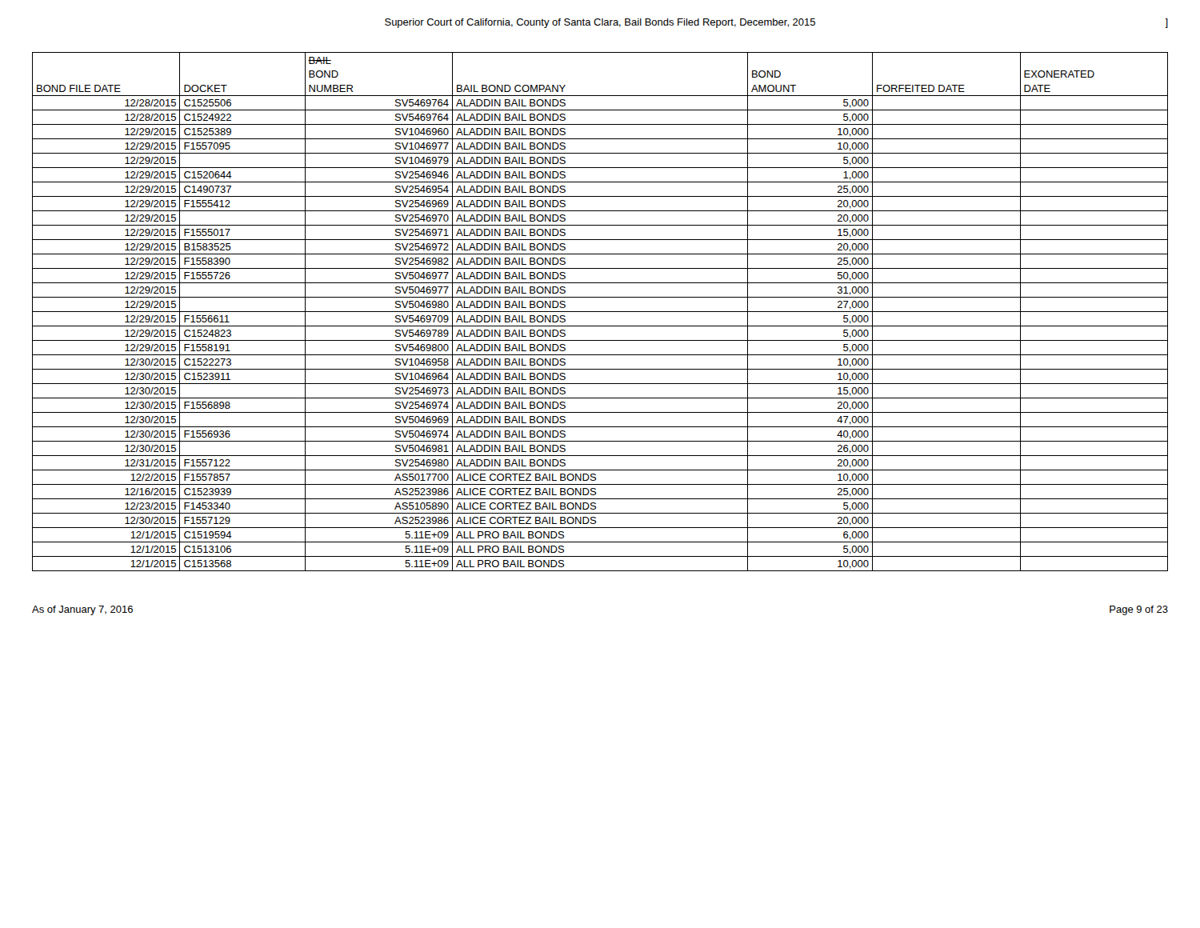Superior Court of California, County of Santa Clara, Bail Bonds Filed Report, December, 2015 ]
| | | BAIL | | | | |
| --- | --- | --- | --- | --- | --- | --- |
| | | BOND | | BOND | | EXONERATED |
| BOND FILE DATE | DOCKET | NUMBER | BAIL BOND COMPANY | AMOUNT | FORFEITED DATE | DATE |
| 12/28/2015 | C1525506 | SV5469764 | ALADDIN BAIL BONDS | 5,000 | | |
| 12/28/2015 | C1524922 | SV5469764 | ALADDIN BAIL BONDS | 5,000 | | |
| 12/29/2015 | C1525389 | SV1046960 | ALADDIN BAIL BONDS | 10,000 | | |
| 12/29/2015 | F1557095 | SV1046977 | ALADDIN BAIL BONDS | 10,000 | | |
| 12/29/2015 | | SV1046979 | ALADDIN BAIL BONDS | 5,000 | | |
| 12/29/2015 | C1520644 | SV2546946 | ALADDIN BAIL BONDS | 1,000 | | |
| 12/29/2015 | C1490737 | SV2546954 | ALADDIN BAIL BONDS | 25,000 | | |
| 12/29/2015 | F1555412 | SV2546969 | ALADDIN BAIL BONDS | 20,000 | | |
| 12/29/2015 | | SV2546970 | ALADDIN BAIL BONDS | 20,000 | | |
| 12/29/2015 | F1555017 | SV2546971 | ALADDIN BAIL BONDS | 15,000 | | |
| 12/29/2015 | B1583525 | SV2546972 | ALADDIN BAIL BONDS | 20,000 | | |
| 12/29/2015 | F1558390 | SV2546982 | ALADDIN BAIL BONDS | 25,000 | | |
| 12/29/2015 | F1555726 | SV5046977 | ALADDIN BAIL BONDS | 50,000 | | |
| 12/29/2015 | | SV5046977 | ALADDIN BAIL BONDS | 31,000 | | |
| 12/29/2015 | | SV5046980 | ALADDIN BAIL BONDS | 27,000 | | |
| 12/29/2015 | F1556611 | SV5469709 | ALADDIN BAIL BONDS | 5,000 | | |
| 12/29/2015 | C1524823 | SV5469789 | ALADDIN BAIL BONDS | 5,000 | | |
| 12/29/2015 | F1558191 | SV5469800 | ALADDIN BAIL BONDS | 5,000 | | |
| 12/30/2015 | C1522273 | SV1046958 | ALADDIN BAIL BONDS | 10,000 | | |
| 12/30/2015 | C1523911 | SV1046964 | ALADDIN BAIL BONDS | 10,000 | | |
| 12/30/2015 | | SV2546973 | ALADDIN BAIL BONDS | 15,000 | | |
| 12/30/2015 | F1556898 | SV2546974 | ALADDIN BAIL BONDS | 20,000 | | |
| 12/30/2015 | | SV5046969 | ALADDIN BAIL BONDS | 47,000 | | |
| 12/30/2015 | F1556936 | SV5046974 | ALADDIN BAIL BONDS | 40,000 | | |
| 12/30/2015 | | SV5046981 | ALADDIN BAIL BONDS | 26,000 | | |
| 12/31/2015 | F1557122 | SV2546980 | ALADDIN BAIL BONDS | 20,000 | | |
| 12/2/2015 | F1557857 | AS5017700 | ALICE CORTEZ BAIL BONDS | 10,000 | | |
| 12/16/2015 | C1523939 | AS2523986 | ALICE CORTEZ BAIL BONDS | 25,000 | | |
| 12/23/2015 | F1453340 | AS5105890 | ALICE CORTEZ BAIL BONDS | 5,000 | | |
| 12/30/2015 | F1557129 | AS2523986 | ALICE CORTEZ BAIL BONDS | 20,000 | | |
| 12/1/2015 | C1519594 | 5.11E+09 | ALL PRO BAIL BONDS | 6,000 | | |
| 12/1/2015 | C1513106 | 5.11E+09 | ALL PRO BAIL BONDS | 5,000 | | |
| 12/1/2015 | C1513568 | 5.11E+09 | ALL PRO BAIL BONDS | 10,000 | | |
As of January 7, 2016 Page 9 of 23